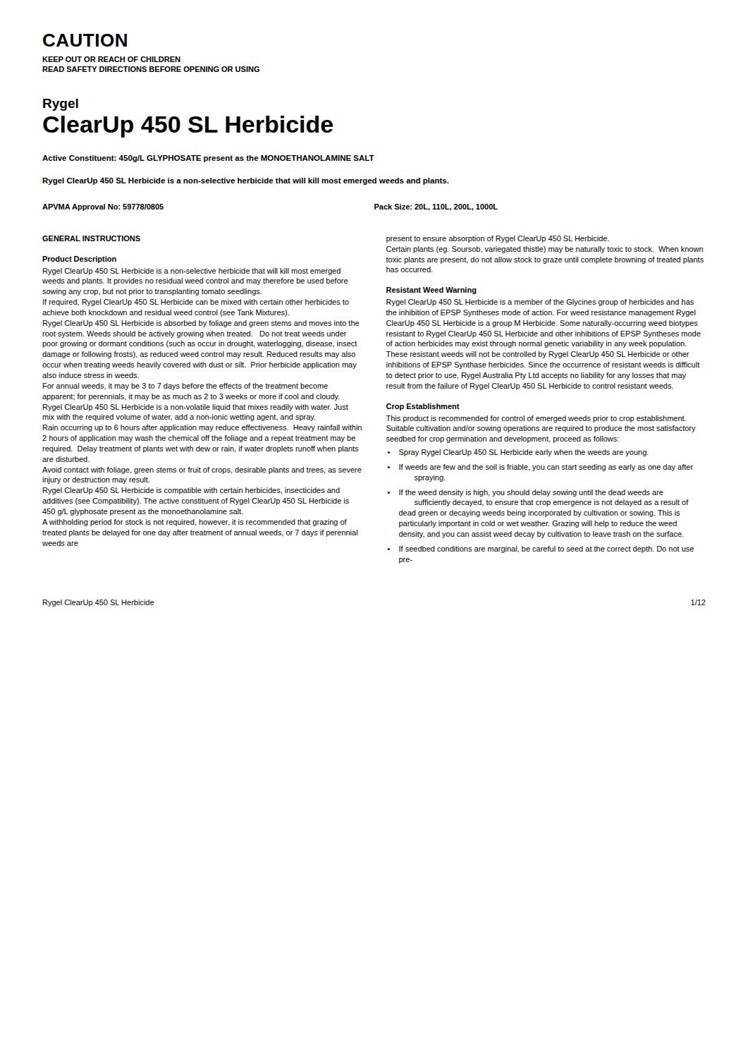CAUTION
KEEP OUT OR REACH OF CHILDREN
READ SAFETY DIRECTIONS BEFORE OPENING OR USING
Rygel
ClearUp 450 SL Herbicide
Active Constituent: 450g/L GLYPHOSATE present as the MONOETHANOLAMINE SALT
Rygel ClearUp 450 SL Herbicide is a non-selective herbicide that will kill most emerged weeds and plants.
APVMA Approval No: 59778/0805
Pack Size: 20L, 110L, 200L, 1000L
General Instructions
Product Description
Rygel ClearUp 450 SL Herbicide is a non-selective herbicide that will kill most emerged weeds and plants. It provides no residual weed control and may therefore be used before sowing any crop, but not prior to transplanting tomato seedlings.
If required, Rygel ClearUp 450 SL Herbicide can be mixed with certain other herbicides to achieve both knockdown and residual weed control (see Tank Mixtures).
Rygel ClearUp 450 SL Herbicide is absorbed by foliage and green stems and moves into the root system. Weeds should be actively growing when treated. Do not treat weeds under poor growing or dormant conditions (such as occur in drought, waterlogging, disease, insect damage or following frosts), as reduced weed control may result. Reduced results may also occur when treating weeds heavily covered with dust or silt. Prior herbicide application may also induce stress in weeds.
For annual weeds, it may be 3 to 7 days before the effects of the treatment become apparent; for perennials, it may be as much as 2 to 3 weeks or more if cool and cloudy.
Rygel ClearUp 450 SL Herbicide is a non-volatile liquid that mixes readily with water. Just mix with the required volume of water, add a non-ionic wetting agent, and spray.
Rain occurring up to 6 hours after application may reduce effectiveness. Heavy rainfall within 2 hours of application may wash the chemical off the foliage and a repeat treatment may be required. Delay treatment of plants wet with dew or rain, if water droplets runoff when plants are disturbed.
Avoid contact with foliage, green stems or fruit of crops, desirable plants and trees, as severe injury or destruction may result.
Rygel ClearUp 450 SL Herbicide is compatible with certain herbicides, insecticides and additives (see Compatibility). The active constituent of Rygel ClearUp 450 SL Herbicide is 450 g/L glyphosate present as the monoethanolamine salt.
A withholding period for stock is not required, however, it is recommended that grazing of treated plants be delayed for one day after treatment of annual weeds, or 7 days if perennial weeds are
present to ensure absorption of Rygel ClearUp 450 SL Herbicide.
Certain plants (eg. Soursob, variegated thistle) may be naturally toxic to stock. When known toxic plants are present, do not allow stock to graze until complete browning of treated plants has occurred.
Resistant Weed Warning
Rygel ClearUp 450 SL Herbicide is a member of the Glycines group of herbicides and has the inhibition of EPSP Syntheses mode of action. For weed resistance management Rygel ClearUp 450 SL Herbicide is a group M Herbicide. Some naturally-occurring weed biotypes resistant to Rygel ClearUp 450 SL Herbicide and other inhibitions of EPSP Syntheses mode of action herbicides may exist through normal genetic variability in any week population. These resistant weeds will not be controlled by Rygel ClearUp 450 SL Herbicide or other inhibitions of EPSP Synthase herbicides. Since the occurrence of resistant weeds is difficult to detect prior to use, Rygel Australia Pty Ltd accepts no liability for any losses that may result from the failure of Rygel ClearUp 450 SL Herbicide to control resistant weeds.
Crop Establishment
This product is recommended for control of emerged weeds prior to crop establishment. Suitable cultivation and/or sowing operations are required to produce the most satisfactory seedbed for crop germination and development, proceed as follows:
Spray Rygel ClearUp 450 SL Herbicide early when the weeds are young.
If weeds are few and the soil is friable, you can start seeding as early as one day after spraying.
If the weed density is high, you should delay sowing until the dead weeds are sufficiently decayed, to ensure that crop emergence is not delayed as a result of dead green or decaying weeds being incorporated by cultivation or sowing. This is particularly important in cold or wet weather. Grazing will help to reduce the weed density, and you can assist weed decay by cultivation to leave trash on the surface.
If seedbed conditions are marginal, be careful to seed at the correct depth. Do not use pre-
Rygel ClearUp 450 SL Herbicide 1/12